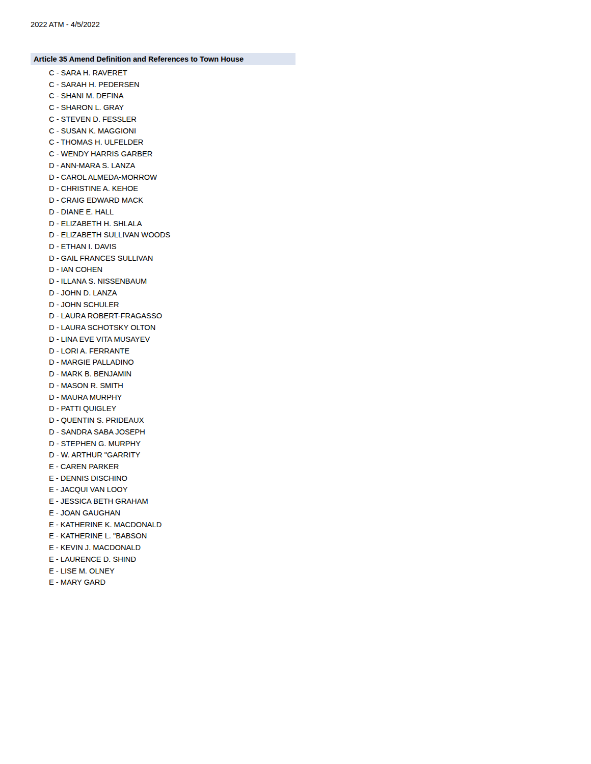2022 ATM - 4/5/2022
Article 35 Amend Definition and References to Town House
C - SARA H. RAVERET
C - SARAH H. PEDERSEN
C - SHANI M. DEFINA
C - SHARON L. GRAY
C - STEVEN D. FESSLER
C - SUSAN K. MAGGIONI
C - THOMAS H. ULFELDER
C - WENDY HARRIS GARBER
D - ANN-MARA S. LANZA
D - CAROL ALMEDA-MORROW
D - CHRISTINE A. KEHOE
D - CRAIG EDWARD MACK
D - DIANE E. HALL
D - ELIZABETH H. SHLALA
D - ELIZABETH SULLIVAN WOODS
D - ETHAN I. DAVIS
D - GAIL FRANCES SULLIVAN
D - IAN COHEN
D - ILLANA S. NISSENBAUM
D - JOHN D. LANZA
D - JOHN SCHULER
D - LAURA ROBERT-FRAGASSO
D - LAURA SCHOTSKY OLTON
D - LINA EVE VITA MUSAYEV
D - LORI A. FERRANTE
D - MARGIE PALLADINO
D - MARK B. BENJAMIN
D - MASON R. SMITH
D - MAURA MURPHY
D - PATTI QUIGLEY
D - QUENTIN S. PRIDEAUX
D - SANDRA SABA JOSEPH
D - STEPHEN G. MURPHY
D - W. ARTHUR "GARRITY
E - CAREN PARKER
E - DENNIS DISCHINO
E - JACQUI VAN LOOY
E - JESSICA BETH GRAHAM
E - JOAN GAUGHAN
E - KATHERINE K. MACDONALD
E - KATHERINE L. "BABSON
E - KEVIN J. MACDONALD
E - LAURENCE D. SHIND
E - LISE M. OLNEY
E - MARY GARD